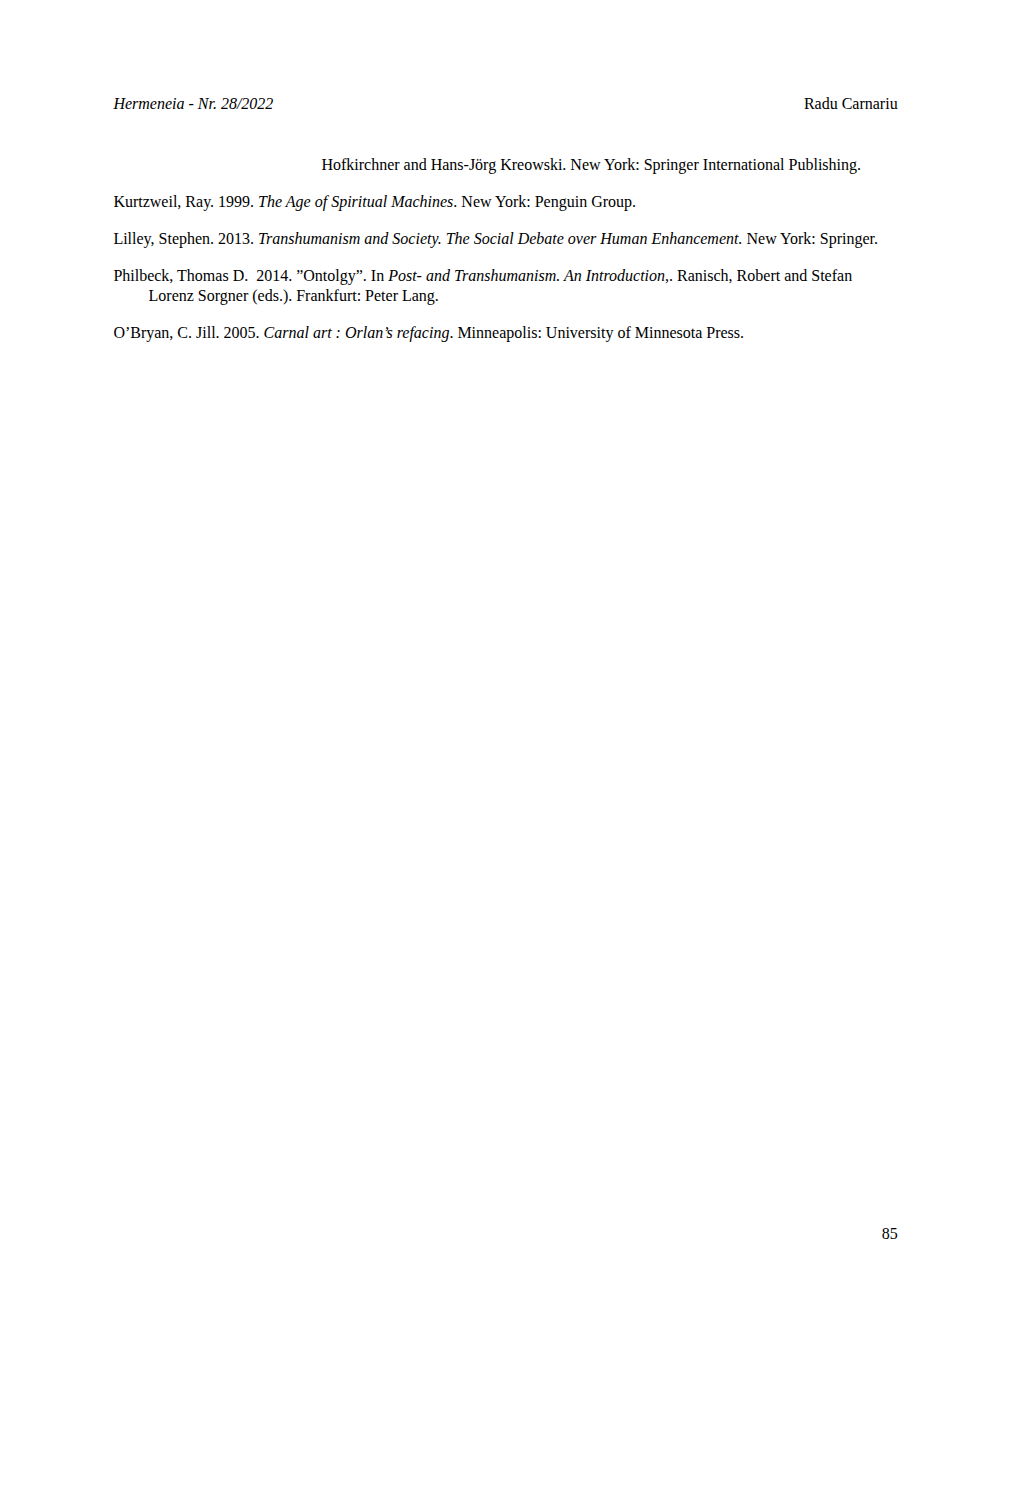Hermeneia - Nr. 28/2022 Radu Carnariu
Hofkirchner and Hans-Jörg Kreowski. New York: Springer International Publishing.
Kurtzweil, Ray. 1999. The Age of Spiritual Machines. New York: Penguin Group.
Lilley, Stephen. 2013. Transhumanism and Society. The Social Debate over Human Enhancement. New York: Springer.
Philbeck, Thomas D. 2014. ”Ontolgy”. In Post- and Transhumanism. An Introduction,. Ranisch, Robert and Stefan Lorenz Sorgner (eds.). Frankfurt: Peter Lang.
O’Bryan, C. Jill. 2005. Carnal art : Orlan’s refacing. Minneapolis: University of Minnesota Press.
85